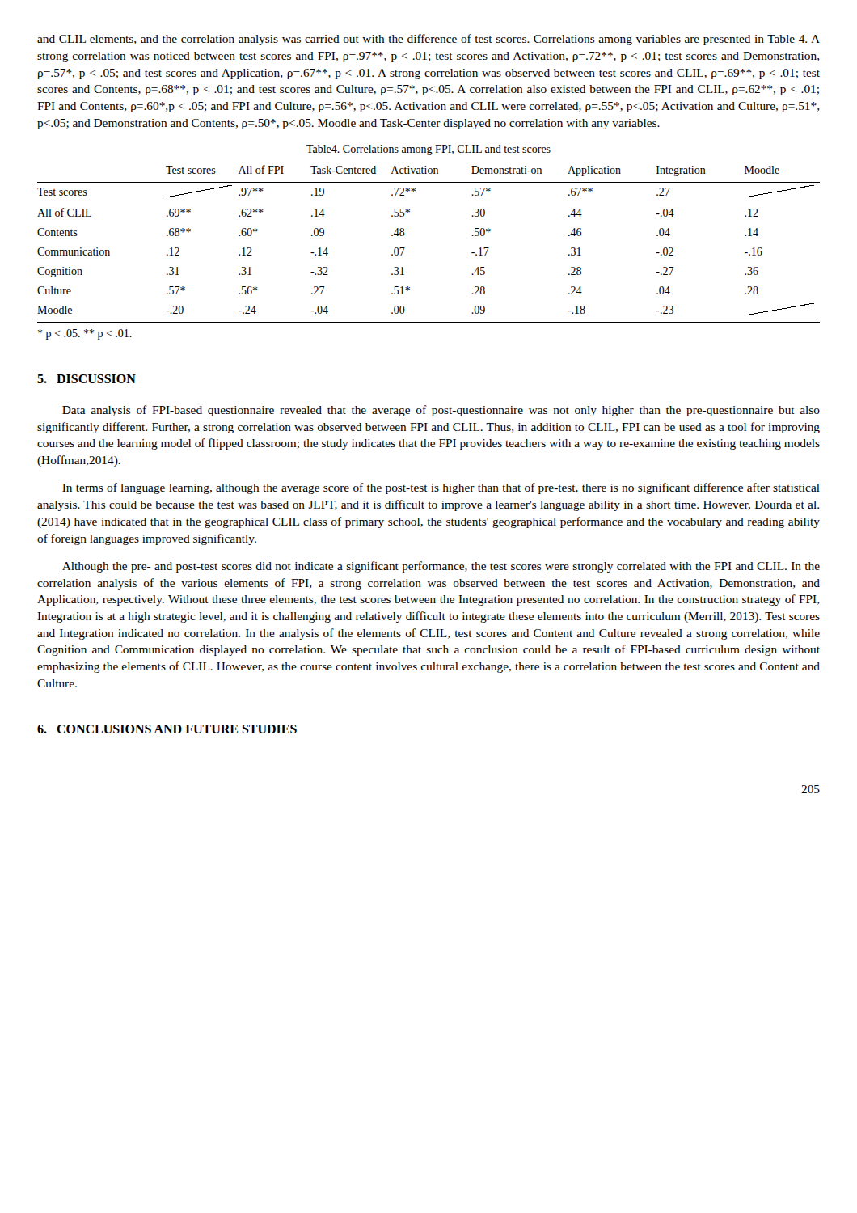and CLIL elements, and the correlation analysis was carried out with the difference of test scores. Correlations among variables are presented in Table 4. A strong correlation was noticed between test scores and FPI, ρ=.97**, p < .01; test scores and Activation, ρ=.72**, p < .01; test scores and Demonstration, ρ=.57*, p < .05; and test scores and Application, ρ=.67**, p < .01. A strong correlation was observed between test scores and CLIL, ρ=.69**, p < .01; test scores and Contents, ρ=.68**, p < .01; and test scores and Culture, ρ=.57*, p<.05. A correlation also existed between the FPI and CLIL, ρ=.62**, p < .01; FPI and Contents, ρ=.60*,p < .05; and FPI and Culture, ρ=.56*, p<.05. Activation and CLIL were correlated, ρ=.55*, p<.05; Activation and Culture, ρ=.51*, p<.05; and Demonstration and Contents, ρ=.50*, p<.05. Moodle and Task-Center displayed no correlation with any variables.
Table4. Correlations among FPI, CLIL and test scores
| | Test scores | All of FPI | Task-Centered | Activation | Demonstrati-on | Application | Integration | Moodle |
| --- | --- | --- | --- | --- | --- | --- | --- | --- |
| Test scores | | .97** | .19 | .72** | .57* | .67** | .27 | |
| All of CLIL | .69** | .62** | .14 | .55* | .30 | .44 | -.04 | .12 |
| Contents | .68** | .60* | .09 | .48 | .50* | .46 | .04 | .14 |
| Communication | .12 | .12 | -.14 | .07 | -.17 | .31 | -.02 | -.16 |
| Cognition | .31 | .31 | -.32 | .31 | .45 | .28 | -.27 | .36 |
| Culture | .57* | .56* | .27 | .51* | .28 | .24 | .04 | .28 |
| Moodle | -.20 | -.24 | -.04 | .00 | .09 | -.18 | -.23 | |
* p < .05. ** p < .01.
5. DISCUSSION
Data analysis of FPI-based questionnaire revealed that the average of post-questionnaire was not only higher than the pre-questionnaire but also significantly different. Further, a strong correlation was observed between FPI and CLIL. Thus, in addition to CLIL, FPI can be used as a tool for improving courses and the learning model of flipped classroom; the study indicates that the FPI provides teachers with a way to re-examine the existing teaching models (Hoffman,2014).
In terms of language learning, although the average score of the post-test is higher than that of pre-test, there is no significant difference after statistical analysis. This could be because the test was based on JLPT, and it is difficult to improve a learner's language ability in a short time. However, Dourda et al. (2014) have indicated that in the geographical CLIL class of primary school, the students' geographical performance and the vocabulary and reading ability of foreign languages improved significantly.
Although the pre- and post-test scores did not indicate a significant performance, the test scores were strongly correlated with the FPI and CLIL. In the correlation analysis of the various elements of FPI, a strong correlation was observed between the test scores and Activation, Demonstration, and Application, respectively. Without these three elements, the test scores between the Integration presented no correlation. In the construction strategy of FPI, Integration is at a high strategic level, and it is challenging and relatively difficult to integrate these elements into the curriculum (Merrill, 2013). Test scores and Integration indicated no correlation. In the analysis of the elements of CLIL, test scores and Content and Culture revealed a strong correlation, while Cognition and Communication displayed no correlation. We speculate that such a conclusion could be a result of FPI-based curriculum design without emphasizing the elements of CLIL. However, as the course content involves cultural exchange, there is a correlation between the test scores and Content and Culture.
6. CONCLUSIONS AND FUTURE STUDIES
205